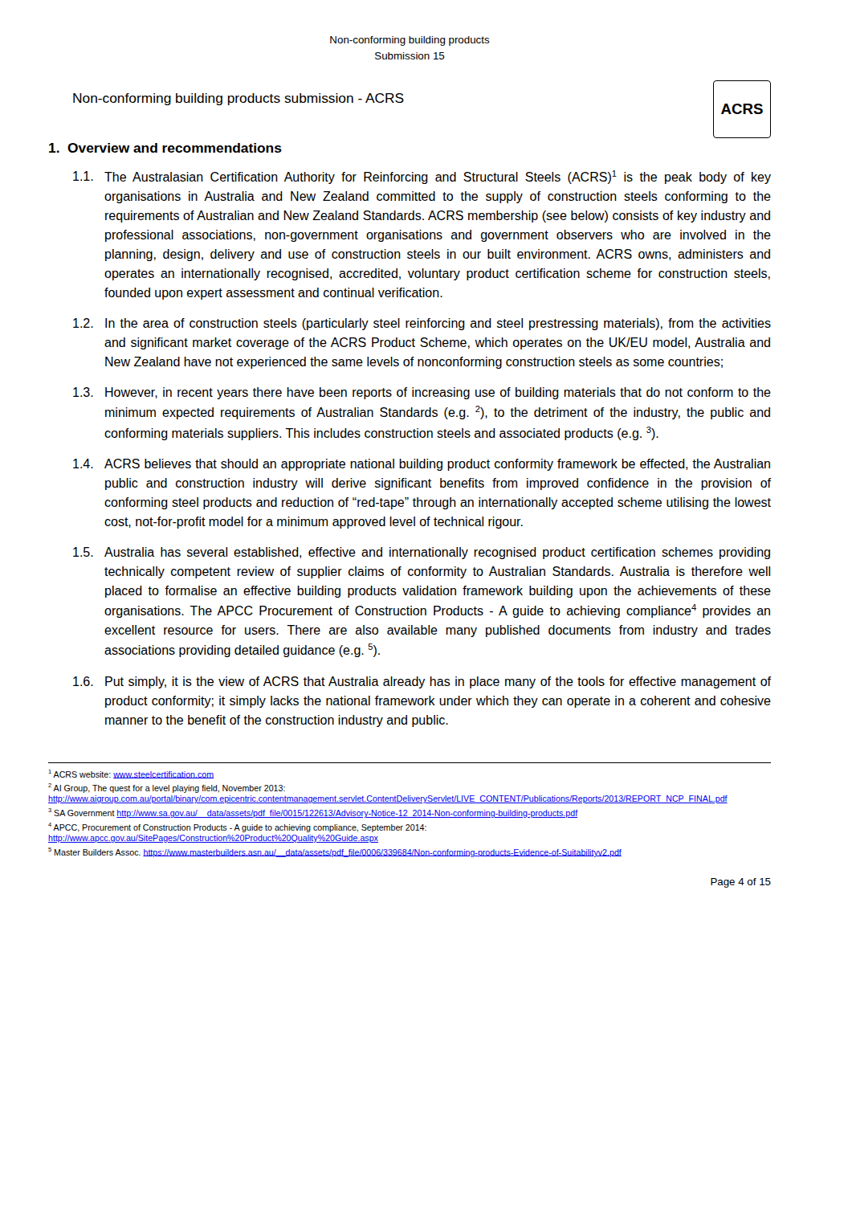Non-conforming building products Submission 15
ACRS
Non-conforming building products submission - ACRS
1. Overview and recommendations
1.1. The Australasian Certification Authority for Reinforcing and Structural Steels (ACRS)1 is the peak body of key organisations in Australia and New Zealand committed to the supply of construction steels conforming to the requirements of Australian and New Zealand Standards. ACRS membership (see below) consists of key industry and professional associations, non-government organisations and government observers who are involved in the planning, design, delivery and use of construction steels in our built environment. ACRS owns, administers and operates an internationally recognised, accredited, voluntary product certification scheme for construction steels, founded upon expert assessment and continual verification.
1.2. In the area of construction steels (particularly steel reinforcing and steel prestressing materials), from the activities and significant market coverage of the ACRS Product Scheme, which operates on the UK/EU model, Australia and New Zealand have not experienced the same levels of nonconforming construction steels as some countries;
1.3. However, in recent years there have been reports of increasing use of building materials that do not conform to the minimum expected requirements of Australian Standards (e.g. 2), to the detriment of the industry, the public and conforming materials suppliers. This includes construction steels and associated products (e.g. 3).
1.4. ACRS believes that should an appropriate national building product conformity framework be effected, the Australian public and construction industry will derive significant benefits from improved confidence in the provision of conforming steel products and reduction of “red-tape” through an internationally accepted scheme utilising the lowest cost, not-for-profit model for a minimum approved level of technical rigour.
1.5. Australia has several established, effective and internationally recognised product certification schemes providing technically competent review of supplier claims of conformity to Australian Standards. Australia is therefore well placed to formalise an effective building products validation framework building upon the achievements of these organisations. The APCC Procurement of Construction Products - A guide to achieving compliance4 provides an excellent resource for users. There are also available many published documents from industry and trades associations providing detailed guidance (e.g. 5).
1.6. Put simply, it is the view of ACRS that Australia already has in place many of the tools for effective management of product conformity; it simply lacks the national framework under which they can operate in a coherent and cohesive manner to the benefit of the construction industry and public.
1 ACRS website: www.steelcertification.com
2 AI Group, The quest for a level playing field, November 2013:
http://www.aigroup.com.au/portal/binary/com.epicentric.contentmanagement.servlet.ContentDeliveryServlet/LIVE_CONTENT/Publications/Reports/2013/REPORT_NCP_FINAL.pdf
3 SA Government http://www.sa.gov.au/__data/assets/pdf_file/0015/122613/Advisory-Notice-12_2014-Non-conforming-building-products.pdf
4 APCC, Procurement of Construction Products - A guide to achieving compliance, September 2014:
http://www.apcc.gov.au/SitePages/Construction%20Product%20Quality%20Guide.aspx
5 Master Builders Assoc. https://www.masterbuilders.asn.au/__data/assets/pdf_file/0006/339684/Non-conforming-products-Evidence-of-Suitabilityv2.pdf
Page 4 of 15